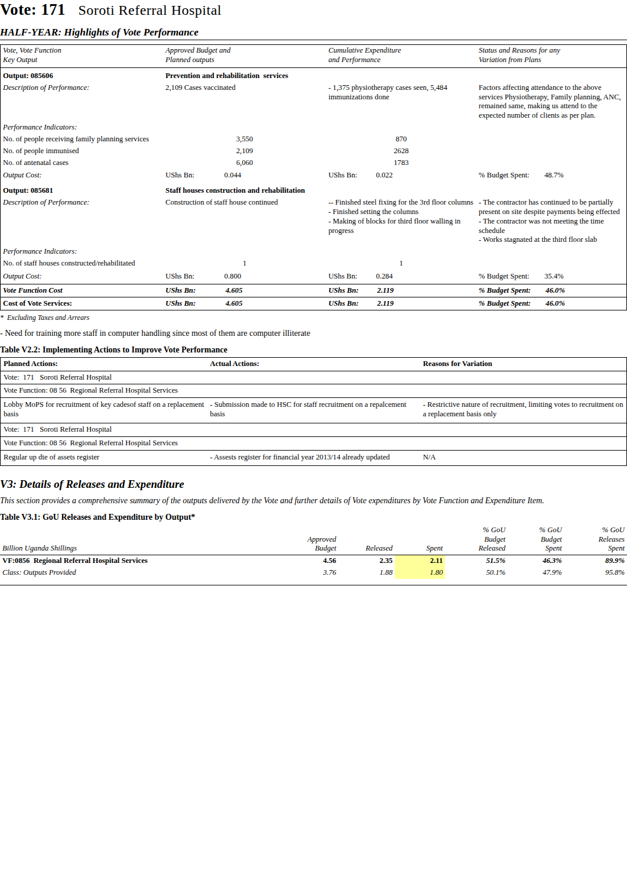Vote: 171 Soroti Referral Hospital
HALF-YEAR: Highlights of Vote Performance
| Vote, Vote Function Key Output | Approved Budget and Planned outputs | Cumulative Expenditure and Performance | Status and Reasons for any Variation from Plans |
| --- | --- | --- | --- |
| Output: 085606 | Prevention and rehabilitation services |
| Description of Performance: | 2,109 Cases vaccinated | - 1,375 physiotherapy cases seen, 5,484 immunizations done | Factors affecting attendance to the above services Physiotherapy, Family planning, ANC, remained same, making us attend to the expected number of clients as per plan. |
| Performance Indicators: |
| No. of people receiving family planning services | 3,550 | 870 | |
| No. of people immunised | 2,109 | 2628 | |
| No. of antenatal cases | 6,060 | 1783 | |
| Output Cost: | UShs Bn: 0.044 | UShs Bn: 0.022 | % Budget Spent: 48.7% |
| Output: 085681 | Staff houses construction and rehabilitation |
| Description of Performance: | Construction of staff house continued | -- Finished steel fixing for the 3rd floor columns - Finished setting the columns - Making of blocks for third floor walling in progress | - The contractor has continued to be partially present on site despite payments being effected - The contractor was not meeting the time schedule - Works stagnated at the third floor slab |
| Performance Indicators: |
| No. of staff houses constructed/rehabilitated | 1 | 1 | |
| Output Cost: | UShs Bn: 0.800 | UShs Bn: 0.284 | % Budget Spent: 35.4% |
| Vote Function Cost | UShs Bn: 4.605 | UShs Bn: 2.119 | % Budget Spent: 46.0% |
| Cost of Vote Services: | UShs Bn: 4.605 | UShs Bn: 2.119 | % Budget Spent: 46.0% |
* Excluding Taxes and Arrears
- Need for training more staff in computer handling since most of them are computer illiterate
Table V2.2: Implementing Actions to Improve Vote Performance
| Planned Actions: | Actual Actions: | Reasons for Variation |
| --- | --- | --- |
| Vote: 171 Soroti Referral Hospital |
| Vote Function: 08 56 Regional Referral Hospital Services |
| Lobby MoPS for recruitment of key cadesof staff on a replacement basis | - Submission made to HSC for staff recruitment on a repalcement basis | - Restrictive nature of recruitment, limiting votes to recruitment on a replacement basis only |
| Vote: 171 Soroti Referral Hospital |
| Vote Function: 08 56 Regional Referral Hospital Services |
| Regular up dte of assets register | - Assests register for financial year 2013/14 already updated | N/A |
V3: Details of Releases and Expenditure
This section provides a comprehensive summary of the outputs delivered by the Vote and further details of Vote expenditures by Vote Function and Expenditure Item.
Table V3.1: GoU Releases and Expenditure by Output*
| Billion Uganda Shillings | Approved Budget | Released | Spent | % GoU Budget Released | % GoU Budget Spent | % GoU Releases Spent |
| --- | --- | --- | --- | --- | --- | --- |
| VF:0856 Regional Referral Hospital Services | 4.56 | 2.35 | 2.11 | 51.5% | 46.3% | 89.9% |
| Class: Outputs Provided | 3.76 | 1.88 | 1.80 | 50.1% | 47.9% | 95.8% |